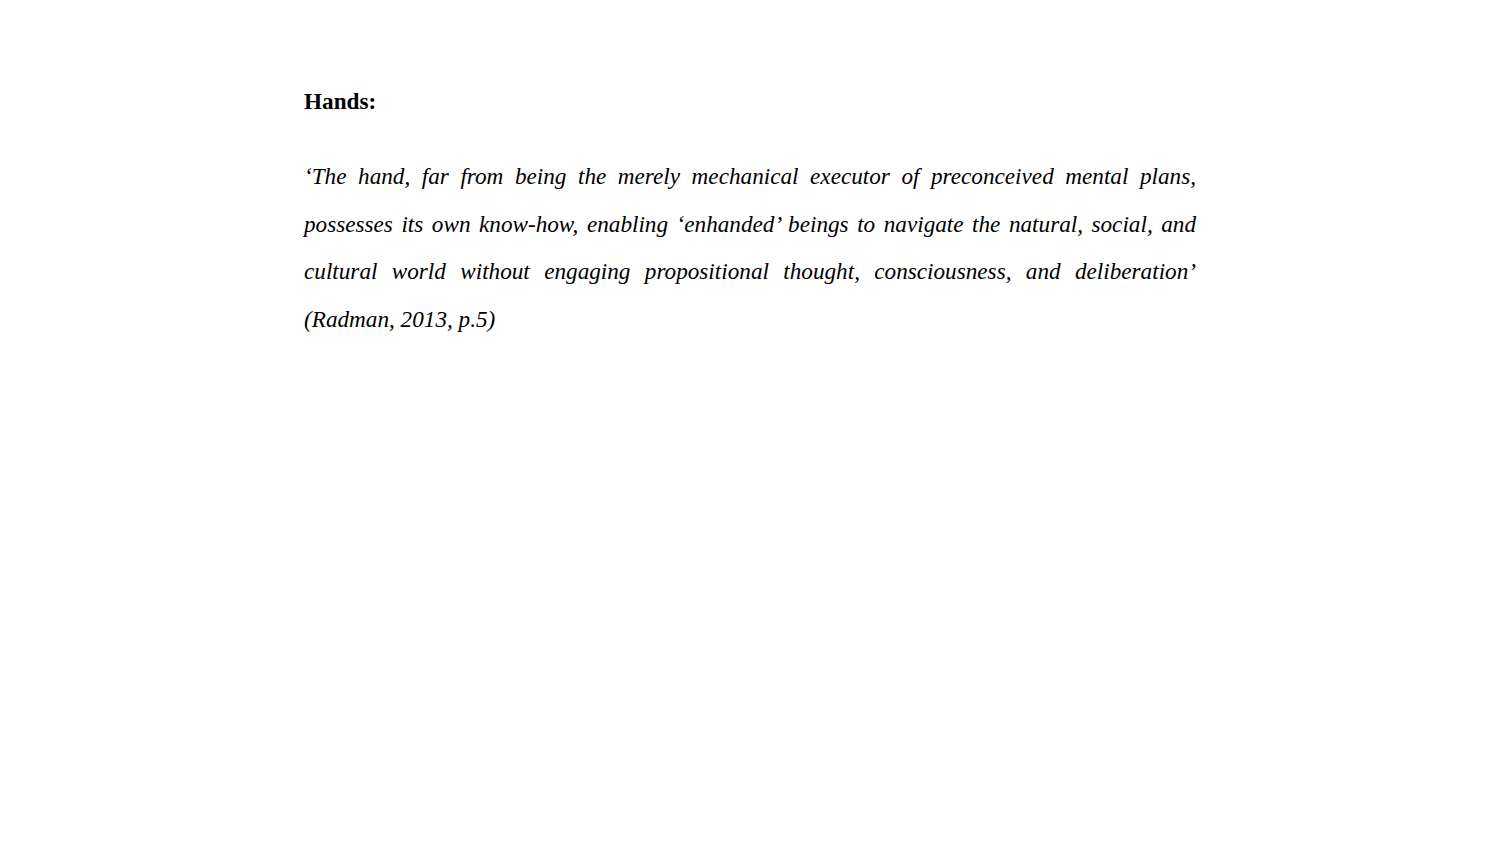Hands:
‘The hand, far from being the merely mechanical executor of preconceived mental plans, possesses its own know-how, enabling ‘enhanded’ beings to navigate the natural, social, and cultural world without engaging propositional thought, consciousness, and deliberation’ (Radman, 2013, p.5)